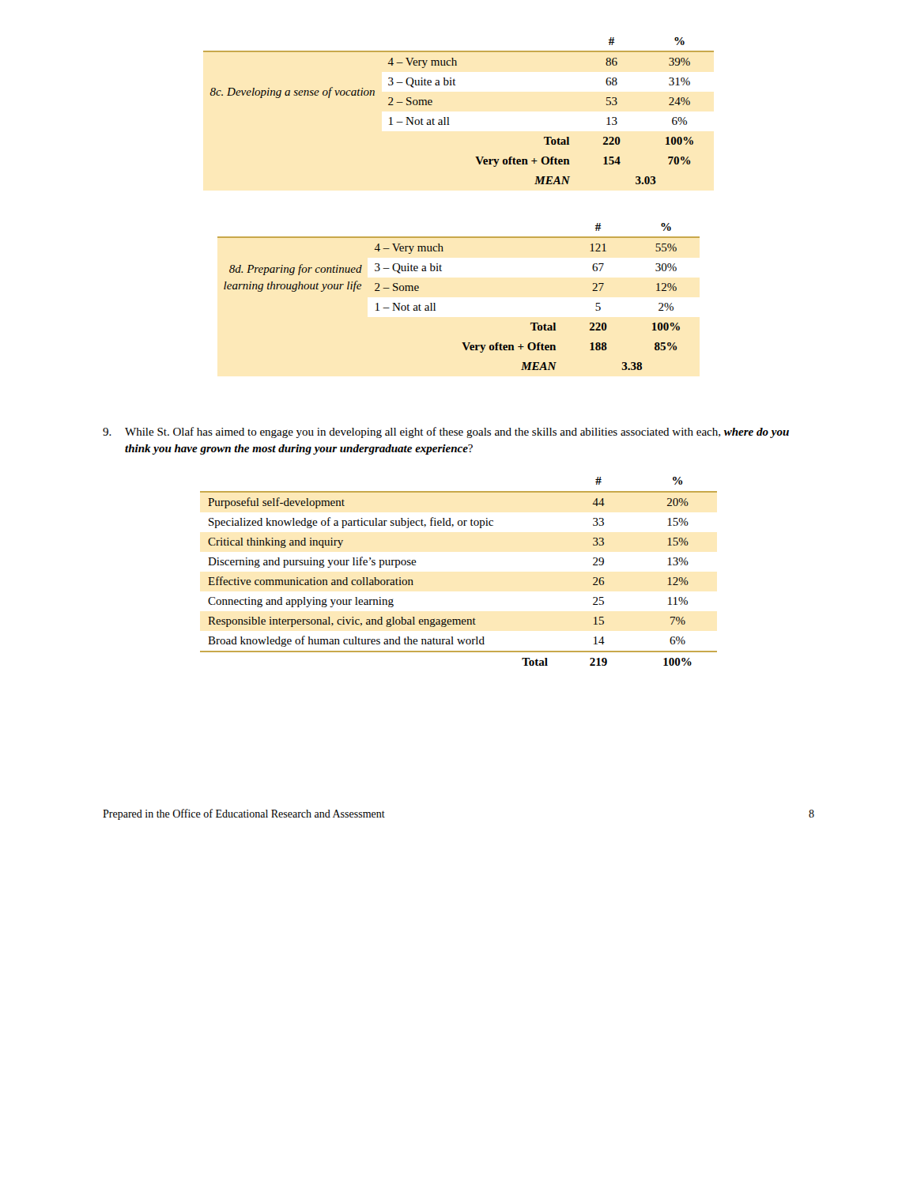| | | # | % |
| 8c. Developing a sense of vocation | 4 – Very much | 86 | 39% |
| 3 – Quite a bit | 68 | 31% |
| 2 – Some | 53 | 24% |
| 1 – Not at all | 13 | 6% |
| | Total | 220 | 100% |
| | Very often + Often | 154 | 70% |
| | MEAN | 3.03 |
| | | # | % |
| 8d. Preparing for continued learning throughout your life | 4 – Very much | 121 | 55% |
| 3 – Quite a bit | 67 | 30% |
| 2 – Some | 27 | 12% |
| 1 – Not at all | 5 | 2% |
| | Total | 220 | 100% |
| | Very often + Often | 188 | 85% |
| | MEAN | 3.38 |
9. While St. Olaf has aimed to engage you in developing all eight of these goals and the skills and abilities associated with each, where do you think you have grown the most during your undergraduate experience?
| | # | % |
| Purposeful self-development | 44 | 20% |
| Specialized knowledge of a particular subject, field, or topic | 33 | 15% |
| Critical thinking and inquiry | 33 | 15% |
| Discerning and pursuing your life’s purpose | 29 | 13% |
| Effective communication and collaboration | 26 | 12% |
| Connecting and applying your learning | 25 | 11% |
| Responsible interpersonal, civic, and global engagement | 15 | 7% |
| Broad knowledge of human cultures and the natural world | 14 | 6% |
| Total | 219 | 100% |
Prepared in the Office of Educational Research and Assessment 8